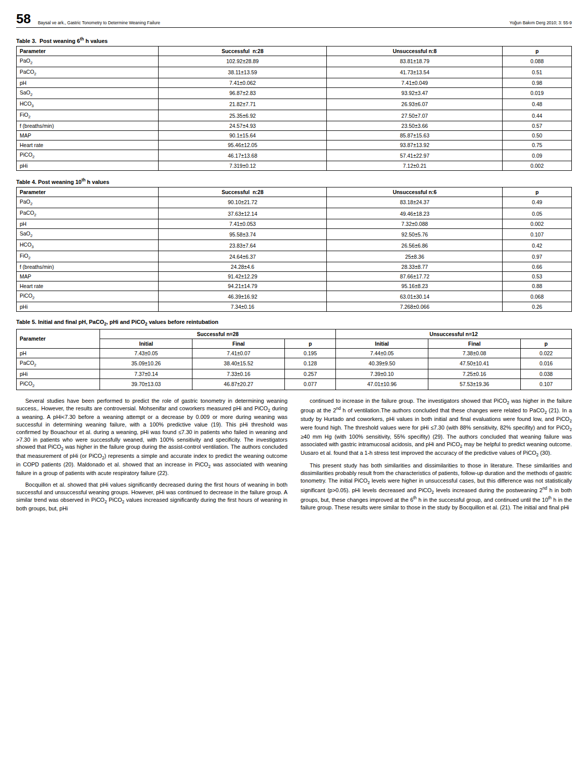58
Baysal ve ark., Gastric Tonometry to Determine Weaning Failure
Yoğun Bakım Derg 2010; 3: 55-9
Table 3. Post weaning 6th h values
| Parameter | Successful n:28 | Unsuccessful n:8 | p |
| --- | --- | --- | --- |
| PaO 2 | 102.92±28.89 | 83.81±18.79 | 0.088 |
| PaCO 2 | 38.11±13.59 | 41.73±13.54 | 0.51 |
| pH | 7.41±0.062 | 7.41±0.049 | 0.98 |
| SaO 2 | 96.87±2.83 | 93.92±3.47 | 0.019 |
| HCO 3 | 21.82±7.71 | 26.93±6.07 | 0.48 |
| FiO 2 | 25.35±6.92 | 27.50±7.07 | 0.44 |
| f (breaths/min) | 24.57±4.93 | 23.50±3.66 | 0.57 |
| MAP | 90.1±15.64 | 85.87±15.63 | 0.50 |
| Heart rate | 95.46±12.05 | 93.87±13.92 | 0.75 |
| PiCO 2 | 46.17±13.68 | 57.41±22.97 | 0.09 |
| pHi | 7.319±0.12 | 7.12±0.21 | 0.002 |
Table 4. Post weaning 10th h values
| Parameter | Successful n:28 | Unsuccessful n:6 | p |
| --- | --- | --- | --- |
| PaO 2 | 90.10±21.72 | 83.18±24.37 | 0.49 |
| PaCO 2 | 37.63±12.14 | 49.46±18.23 | 0.05 |
| pH | 7.41±0.053 | 7.32±0.088 | 0.002 |
| SaO 2 | 95.58±3.74 | 92.50±5.76 | 0.107 |
| HCO 3 | 23.83±7.64 | 26.56±6.86 | 0.42 |
| FiO 2 | 24.64±6.37 | 25±8.36 | 0.97 |
| f (breaths/min) | 24.28±4.6 | 28.33±8.77 | 0.66 |
| MAP | 91.42±12.29 | 87.66±17.72 | 0.53 |
| Heart rate | 94.21±14.79 | 95.16±8.23 | 0.88 |
| PiCO 2 | 46.39±16.92 | 63.01±30.14 | 0.068 |
| pHi | 7.34±0.16 | 7.268±0.066 | 0.26 |
Table 5. Initial and final pH, PaCO2, pHi and PiCO2 values before reintubation
| Parameter | Successful n=28 | Unsuccessful n=12 |
| --- | --- | --- |
| Initial | Final | p | Initial | Final | p |
| pH | 7.43±0.05 | 7.41±0.07 | 0.195 | 7.44±0.05 | 7.38±0.08 | 0.022 |
| PaCO 2 | 35.09±10.26 | 38.40±15.52 | 0.128 | 40.39±9.50 | 47.50±10.41 | 0.016 |
| pHi | 7.37±0.14 | 7.33±0.16 | 0.257 | 7.39±0.10 | 7.25±0.16 | 0.038 |
| PiCO 2 | 39.70±13.03 | 46.87±20.27 | 0.077 | 47.01±10.96 | 57.53±19.36 | 0.107 |
Several studies have been performed to predict the role of gastric tonometry in determining weaning success,. However, the results are controversial. Mohsenifar and coworkers measured pHi and PiCO2 during a weaning. A pHi<7.30 before a weaning attempt or a decrease by 0.009 or more during weaning was successful in determining weaning failure, with a 100% predictive value (19). This pHi threshold was confirmed by Bouachour et al. during a weaning, pHi was found ≤7.30 in patients who failed in weaning and >7.30 in patients who were successfully weaned, with 100% sensitivity and specificity. The investigators showed that PiCO2 was higher in the failure group during the assist-control ventilation. The authors concluded that measurement of pHi (or PiCO2) represents a simple and accurate index to predict the weaning outcome in COPD patients (20). Maldonado et al. showed that an increase in PiCO2 was associated with weaning failure in a group of patients with acute respiratory failure (22).
Bocquillon et al. showed that pHi values significantly decreased during the first hours of weaning in both successful and unsuccessful weaning groups. However, pHi was continued to decrease in the failure group. A similar trend was observed in PiCO2 PiCO2 values increased significantly during the first hours of weaning in both groups, but, pHi
continued to increase in the failure group. The investigators showed that PiCO2 was higher in the failure group at the 2nd h of ventilation.The authors concluded that these changes were related to PaCO2 (21). In a study by Hurtado and coworkers, pHi values in both initial and final evaluations were found low, and PiCO2 were found high. The threshold values were for pHi ≤7.30 (with 88% sensitivity, 82% specifity) and for PiCO2 ≥40 mm Hg (with 100% sensitivity, 55% specifity) (29). The authors concluded that weaning failure was associated with gastric intramucosal acidosis, and pHi and PiCO2 may be helpful to predict weaning outcome. Uusaro et al. found that a 1-h stress test improved the accuracy of the predictive values of PiCO2 (30).
This present study has both similarities and dissimilarities to those in literature. These similarities and dissimilarities probably result from the characteristics of patients, follow-up duration and the methods of gastric tonometry. The initial PiCO2 levels were higher in unsuccessful cases, but this difference was not statistically significant (p>0.05). pHi levels decreased and PiCO2 levels increased during the postweaning 2nd h in both groups, but, these changes improved at the 6th h in the successful group, and continued until the 10th h in the failure group. These results were similar to those in the study by Bocquillon et al. (21). The initial and final pHi